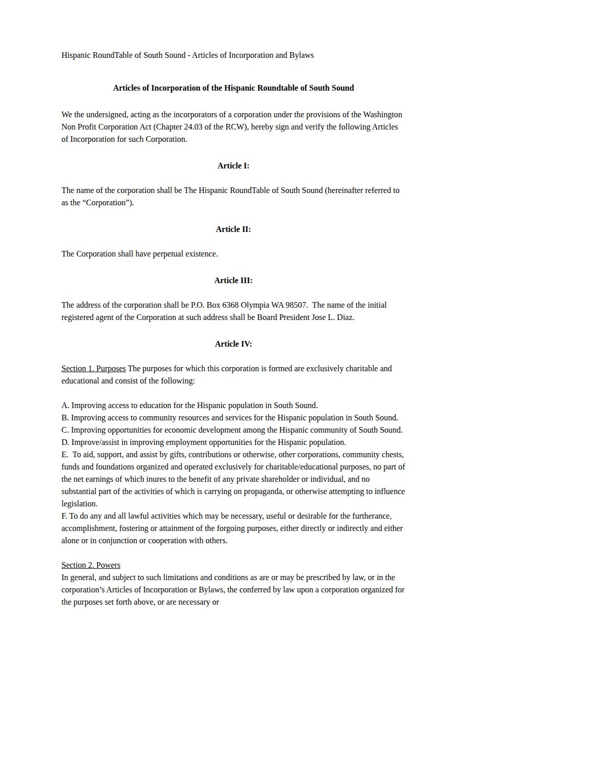Hispanic RoundTable of South Sound - Articles of Incorporation and Bylaws
Articles of Incorporation of the Hispanic Roundtable of South Sound
We the undersigned, acting as the incorporators of a corporation under the provisions of the Washington Non Profit Corporation Act (Chapter 24.03 of the RCW), hereby sign and verify the following Articles of Incorporation for such Corporation.
Article I:
The name of the corporation shall be The Hispanic RoundTable of South Sound (hereinafter referred to as the “Corporation”).
Article II:
The Corporation shall have perpetual existence.
Article III:
The address of the corporation shall be P.O. Box 6368 Olympia WA 98507. The name of the initial registered agent of the Corporation at such address shall be Board President Jose L. Diaz.
Article IV:
Section 1. Purposes The purposes for which this corporation is formed are exclusively charitable and educational and consist of the following:
A. Improving access to education for the Hispanic population in South Sound.
B. Improving access to community resources and services for the Hispanic population in South Sound.
C. Improving opportunities for economic development among the Hispanic community of South Sound.
D. Improve/assist in improving employment opportunities for the Hispanic population.
E. To aid, support, and assist by gifts, contributions or otherwise, other corporations, community chests, funds and foundations organized and operated exclusively for charitable/educational purposes, no part of the net earnings of which inures to the benefit of any private shareholder or individual, and no substantial part of the activities of which is carrying on propaganda, or otherwise attempting to influence legislation.
F. To do any and all lawful activities which may be necessary, useful or desirable for the furtherance, accomplishment, fostering or attainment of the forgoing purposes, either directly or indirectly and either alone or in conjunction or cooperation with others.
Section 2. Powers
In general, and subject to such limitations and conditions as are or may be prescribed by law, or in the corporation’s Articles of Incorporation or Bylaws, the conferred by law upon a corporation organized for the purposes set forth above, or are necessary or